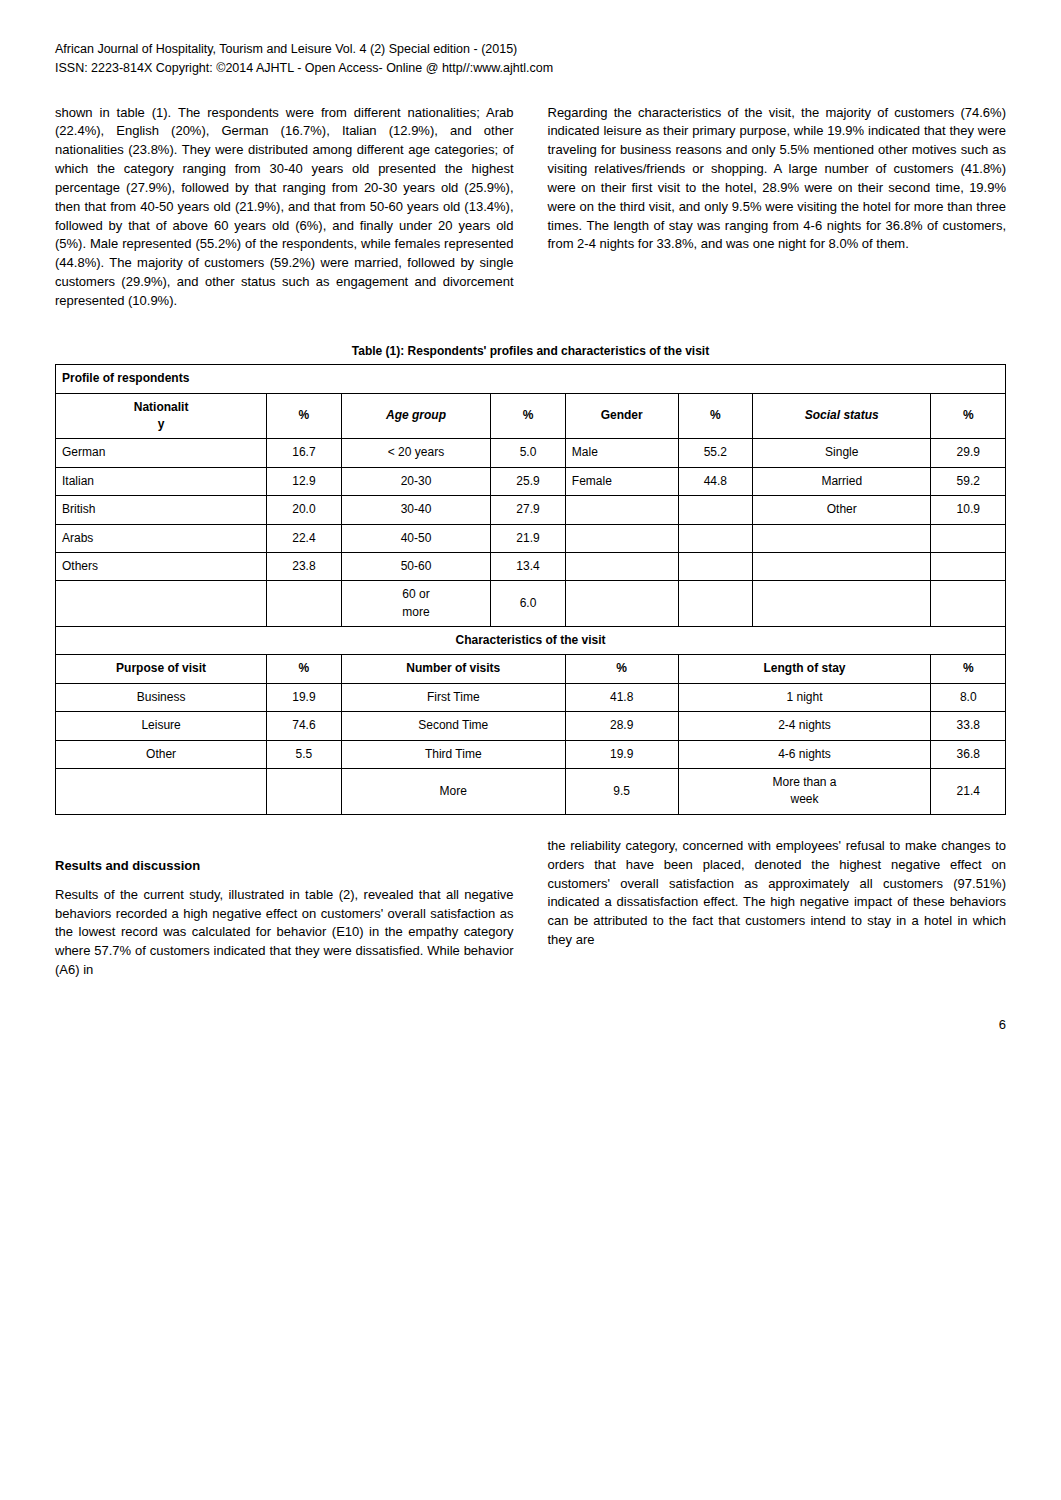African Journal of Hospitality, Tourism and Leisure Vol. 4 (2) Special edition - (2015)
ISSN: 2223-814X Copyright: ©2014 AJHTL - Open Access- Online @ http//:www.ajhtl.com
shown in table (1). The respondents were from different nationalities; Arab (22.4%), English (20%), German (16.7%), Italian (12.9%), and other nationalities (23.8%). They were distributed among different age categories; of which the category ranging from 30-40 years old presented the highest percentage (27.9%), followed by that ranging from 20-30 years old (25.9%), then that from 40-50 years old (21.9%), and that from 50-60 years old (13.4%), followed by that of above 60 years old (6%), and finally under 20 years old (5%). Male represented (55.2%) of the respondents, while females represented (44.8%). The majority of customers (59.2%) were married, followed by single customers (29.9%), and other status such as engagement and divorcement represented (10.9%).
Regarding the characteristics of the visit, the majority of customers (74.6%) indicated leisure as their primary purpose, while 19.9% indicated that they were traveling for business reasons and only 5.5% mentioned other motives such as visiting relatives/friends or shopping. A large number of customers (41.8%) were on their first visit to the hotel, 28.9% were on their second time, 19.9% were on the third visit, and only 9.5% were visiting the hotel for more than three times. The length of stay was ranging from 4-6 nights for 36.8% of customers, from 2-4 nights for 33.8%, and was one night for 8.0% of them.
Table (1): Respondents' profiles and characteristics of the visit
| Profile of respondents |
| Nationalit y | % | Age group | % | Gender | % | Social status | % |
| German | 16.7 | < 20 years | 5.0 | Male | 55.2 | Single | 29.9 |
| Italian | 12.9 | 20-30 | 25.9 | Female | 44.8 | Married | 59.2 |
| British | 20.0 | 30-40 | 27.9 | | | Other | 10.9 |
| Arabs | 22.4 | 40-50 | 21.9 | | | | |
| Others | 23.8 | 50-60 | 13.4 | | | | |
| | | 60 or more | 6.0 | | | | |
| Characteristics of the visit |
| Purpose of visit | % | Number of visits | % | Length of stay | % |
| Business | 19.9 | First Time | 41.8 | 1 night | 8.0 |
| Leisure | 74.6 | Second Time | 28.9 | 2-4 nights | 33.8 |
| Other | 5.5 | Third Time | 19.9 | 4-6 nights | 36.8 |
| | | More | 9.5 | More than a week | 21.4 |
Results and discussion
Results of the current study, illustrated in table (2), revealed that all negative behaviors recorded a high negative effect on customers' overall satisfaction as the lowest record was calculated for behavior (E10) in the empathy category where 57.7% of customers indicated that they were dissatisfied. While behavior (A6) in
the reliability category, concerned with employees' refusal to make changes to orders that have been placed, denoted the highest negative effect on customers' overall satisfaction as approximately all customers (97.51%) indicated a dissatisfaction effect. The high negative impact of these behaviors can be attributed to the fact that customers intend to stay in a hotel in which they are
6